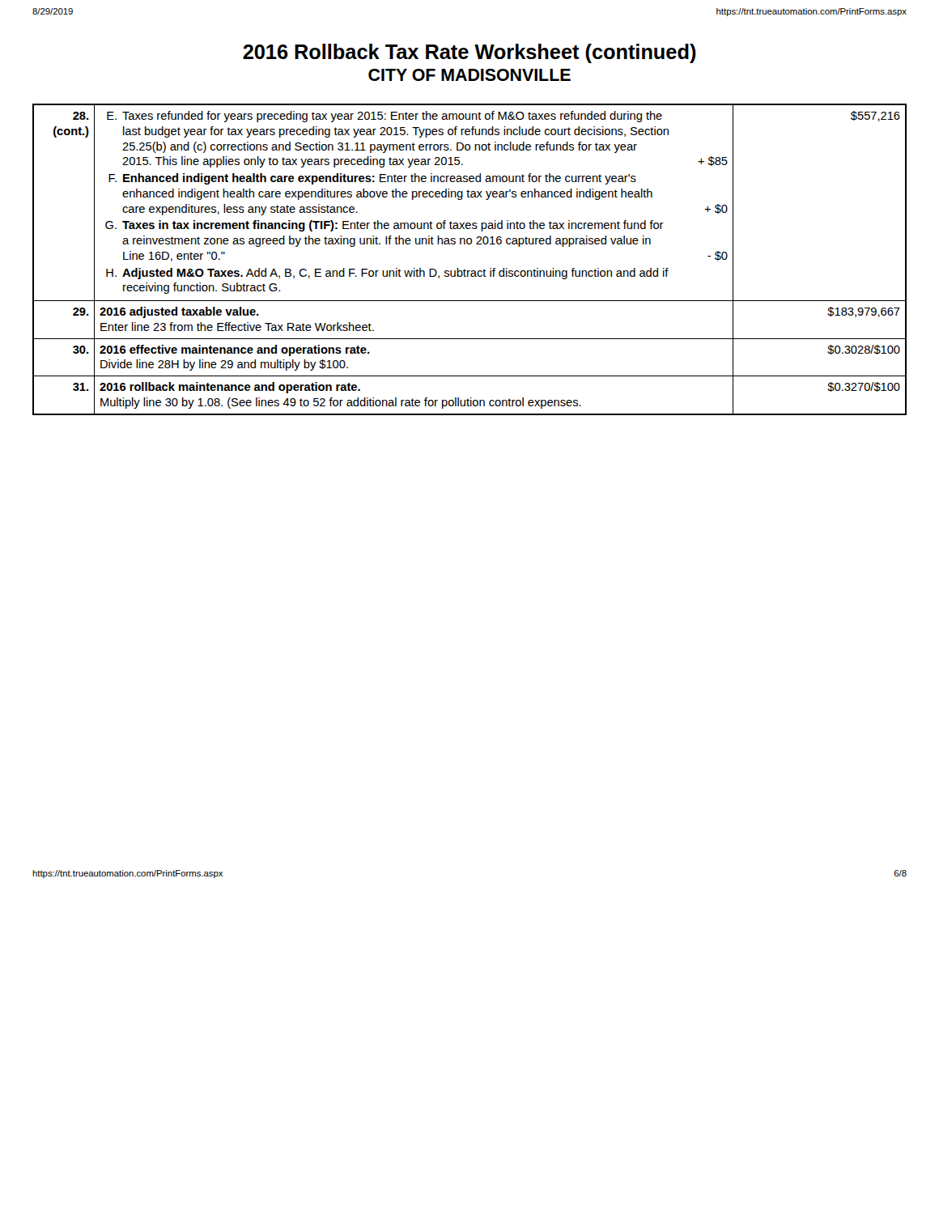8/29/2019 https://tnt.trueautomation.com/PrintForms.aspx
2016 Rollback Tax Rate Worksheet (continued)
CITY OF MADISONVILLE
| 28. (cont.) | E. Taxes refunded for years preceding tax year 2015: Enter the amount of M&O taxes refunded during the last budget year for tax years preceding tax year 2015. Types of refunds include court decisions, Section 25.25(b) and (c) corrections and Section 31.11 payment errors. Do not include refunds for tax year 2015. This line applies only to tax years preceding tax year 2015. + $85 F. Enhanced indigent health care expenditures: Enter the increased amount for the current year's enhanced indigent health care expenditures above the preceding tax year's enhanced indigent health care expenditures, less any state assistance. + $0 G. Taxes in tax increment financing (TIF): Enter the amount of taxes paid into the tax increment fund for a reinvestment zone as agreed by the taxing unit. If the unit has no 2016 captured appraised value in Line 16D, enter "0." - $0 H. Adjusted M&O Taxes. Add A, B, C, E and F. For unit with D, subtract if discontinuing function and add if receiving function. Subtract G. | $557,216 |
| 29. | 2016 adjusted taxable value. Enter line 23 from the Effective Tax Rate Worksheet. | $183,979,667 |
| 30. | 2016 effective maintenance and operations rate. Divide line 28H by line 29 and multiply by $100. | $0.3028/$100 |
| 31. | 2016 rollback maintenance and operation rate. Multiply line 30 by 1.08. (See lines 49 to 52 for additional rate for pollution control expenses. | $0.3270/$100 |
https://tnt.trueautomation.com/PrintForms.aspx 6/8